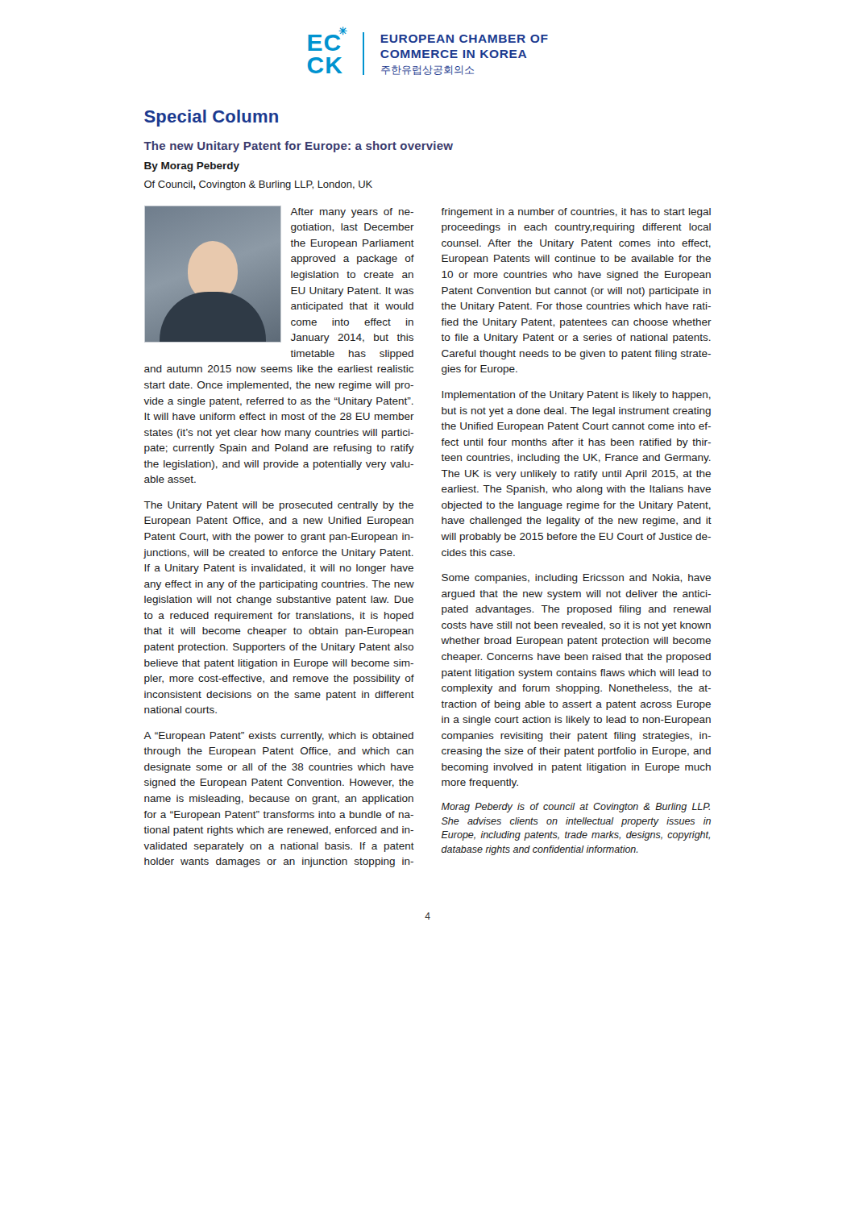✳ EC
CK
EUROPEAN CHAMBER OF
COMMERCE IN KOREA 주한유럽상공회의소
Special Column
The new Unitary Patent for Europe: a short overview
By Morag Peberdy
Of Council, Covington & Burling LLP, London, UK
After many years of negotiation, last December the European Parliament approved a package of legislation to create an EU Unitary Patent. It was anticipated that it would come into effect in January 2014, but this timetable has slipped and autumn 2015 now seems like the earliest realistic start date. Once implemented, the new regime will provide a single patent, referred to as the “Unitary Patent”. It will have uniform effect in most of the 28 EU member states (it’s not yet clear how many countries will participate; currently Spain and Poland are refusing to ratify the legislation), and will provide a potentially very valuable asset.
The Unitary Patent will be prosecuted centrally by the European Patent Office, and a new Unified European Patent Court, with the power to grant pan-European injunctions, will be created to enforce the Unitary Patent. If a Unitary Patent is invalidated, it will no longer have any effect in any of the participating countries. The new legislation will not change substantive patent law. Due to a reduced requirement for translations, it is hoped that it will become cheaper to obtain pan-European patent protection. Supporters of the Unitary Patent also believe that patent litigation in Europe will become simpler, more cost-effective, and remove the possibility of inconsistent decisions on the same patent in different national courts.
A “European Patent” exists currently, which is obtained through the European Patent Office, and which can designate some or all of the 38 countries which have signed the European Patent Convention. However, the name is misleading, because on grant, an application for a “European Patent” transforms into a bundle of national patent rights which are renewed, enforced and invalidated separately on a national basis. If a patent holder wants damages or an injunction stopping infringement in a number of countries, it has to start legal proceedings in each country,requiring different local counsel. After the Unitary Patent comes into effect, European Patents will continue to be available for the 10 or more countries who have signed the European Patent Convention but cannot (or will not) participate in the Unitary Patent. For those countries which have ratified the Unitary Patent, patentees can choose whether to file a Unitary Patent or a series of national patents. Careful thought needs to be given to patent filing strategies for Europe.
Implementation of the Unitary Patent is likely to happen, but is not yet a done deal. The legal instrument creating the Unified European Patent Court cannot come into effect until four months after it has been ratified by thirteen countries, including the UK, France and Germany. The UK is very unlikely to ratify until April 2015, at the earliest. The Spanish, who along with the Italians have objected to the language regime for the Unitary Patent, have challenged the legality of the new regime, and it will probably be 2015 before the EU Court of Justice decides this case.
Some companies, including Ericsson and Nokia, have argued that the new system will not deliver the anticipated advantages. The proposed filing and renewal costs have still not been revealed, so it is not yet known whether broad European patent protection will become cheaper. Concerns have been raised that the proposed patent litigation system contains flaws which will lead to complexity and forum shopping. Nonetheless, the attraction of being able to assert a patent across Europe in a single court action is likely to lead to non-European companies revisiting their patent filing strategies, increasing the size of their patent portfolio in Europe, and becoming involved in patent litigation in Europe much more frequently.
Morag Peberdy is of council at Covington & Burling LLP. She advises clients on intellectual property issues in Europe, including patents, trade marks, designs, copyright, database rights and confidential information.
4